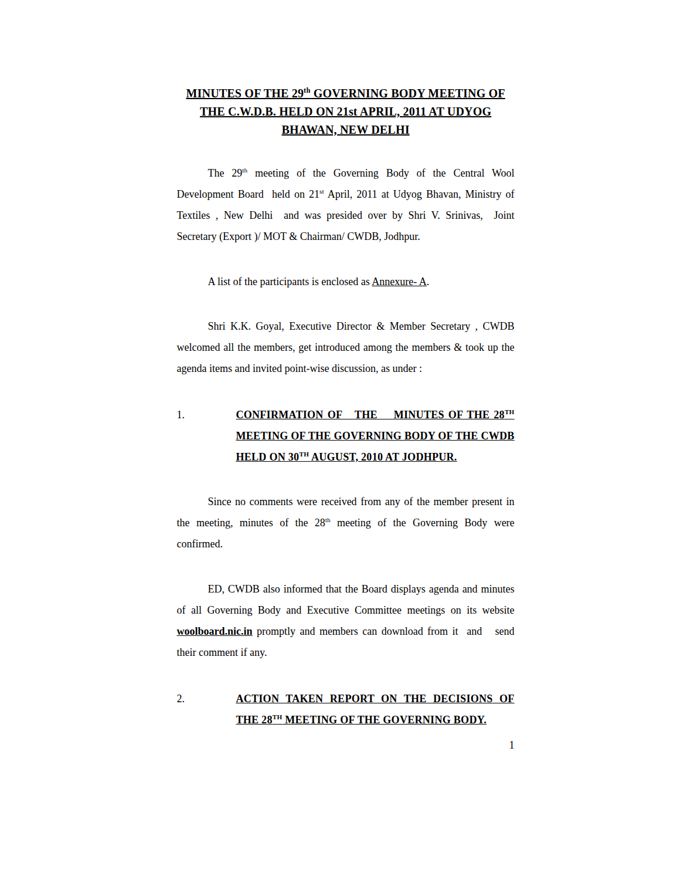MINUTES OF THE 29th GOVERNING BODY MEETING OF THE C.W.D.B. HELD ON 21st APRIL, 2011 AT UDYOG BHAWAN, NEW DELHI
The 29th meeting of the Governing Body of the Central Wool Development Board held on 21st April, 2011 at Udyog Bhavan, Ministry of Textiles , New Delhi and was presided over by Shri V. Srinivas, Joint Secretary (Export )/ MOT & Chairman/ CWDB, Jodhpur.
A list of the participants is enclosed as Annexure- A.
Shri K.K. Goyal, Executive Director & Member Secretary , CWDB welcomed all the members, get introduced among the members & took up the agenda items and invited point-wise discussion, as under :
1.
CONFIRMATION OF THE MINUTES OF THE 28TH MEETING OF THE GOVERNING BODY OF THE CWDB HELD ON 30TH AUGUST, 2010 AT JODHPUR.
Since no comments were received from any of the member present in the meeting, minutes of the 28th meeting of the Governing Body were confirmed.
ED, CWDB also informed that the Board displays agenda and minutes of all Governing Body and Executive Committee meetings on its website woolboard.nic.in promptly and members can download from it and send their comment if any.
2.
ACTION TAKEN REPORT ON THE DECISIONS OF THE 28TH MEETING OF THE GOVERNING BODY.
1